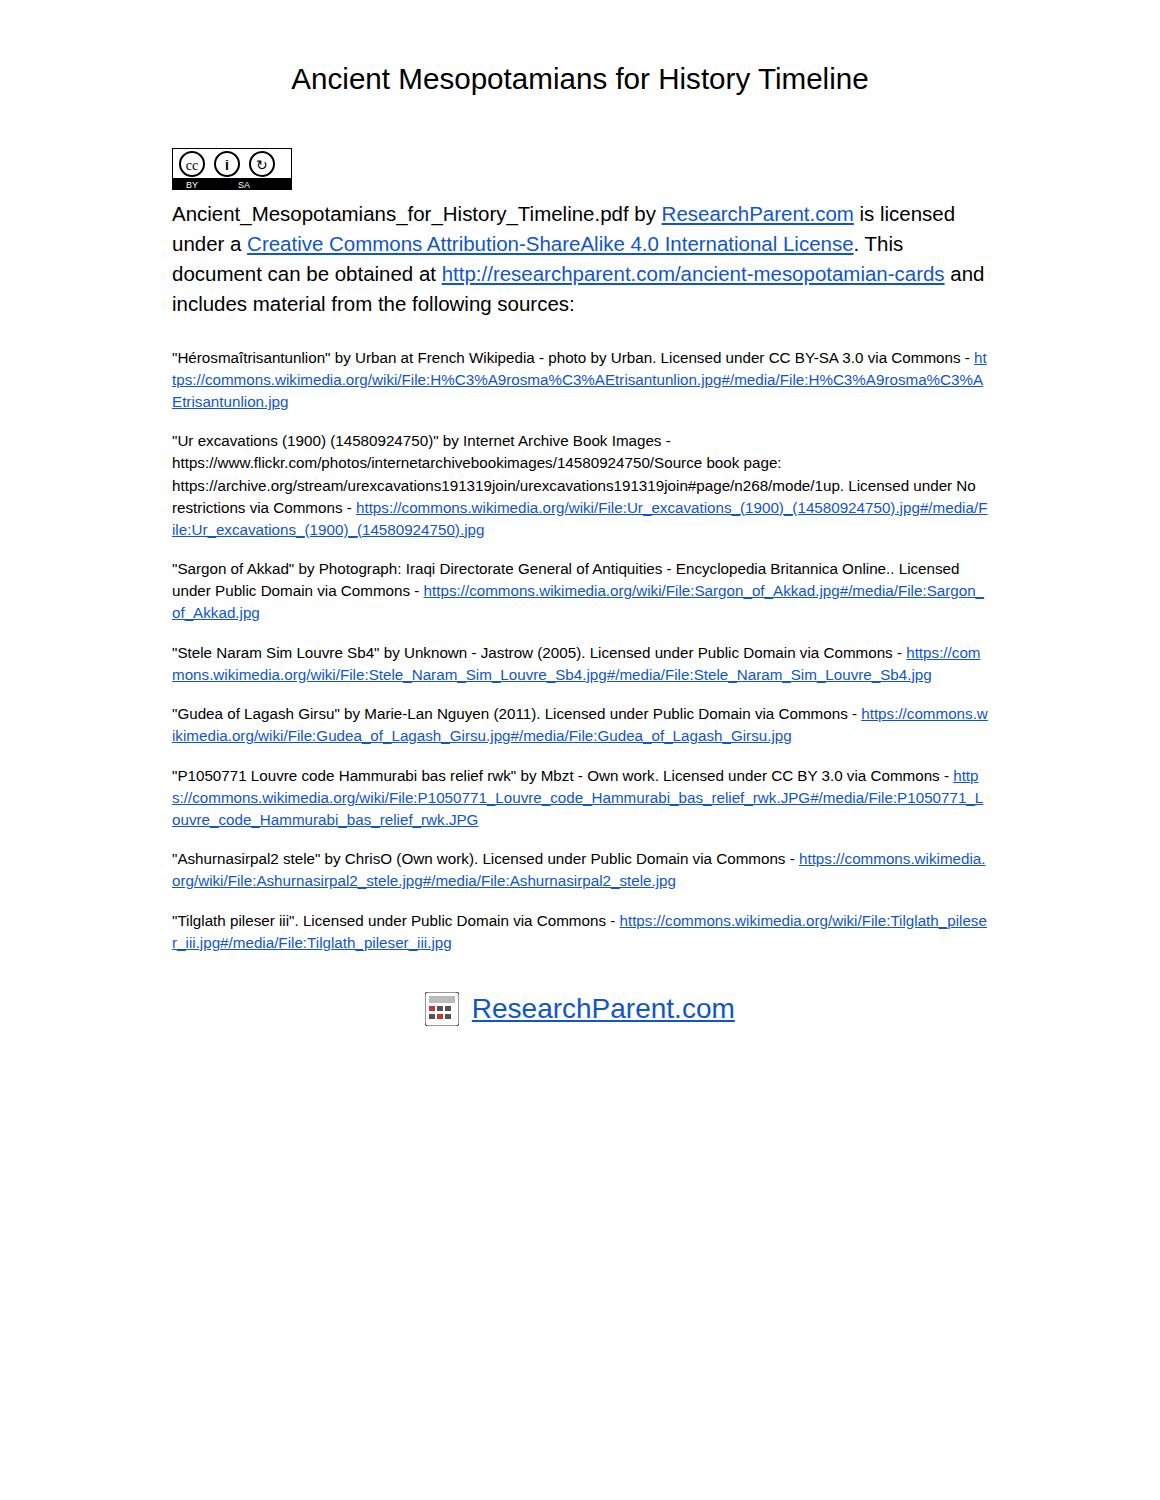Ancient Mesopotamians for History Timeline
Ancient_Mesopotamians_for_History_Timeline.pdf by ResearchParent.com is licensed under a Creative Commons Attribution-ShareAlike 4.0 International License. This document can be obtained at http://researchparent.com/ancient-mesopotamian-cards and includes material from the following sources:
"Hérosmaîtrisantunlion" by Urban at French Wikipedia - photo by Urban. Licensed under CC BY-SA 3.0 via Commons - https://commons.wikimedia.org/wiki/File:H%C3%A9rosma%C3%AEtrisantunlion.jpg#/media/File:H%C3%A9rosma%C3%AEtrisantunlion.jpg
"Ur excavations (1900) (14580924750)" by Internet Archive Book Images - https://www.flickr.com/photos/internetarchivebookimages/14580924750/Source book page: https://archive.org/stream/urexcavations191319join/urexcavations191319join#page/n268/mode/1up. Licensed under No restrictions via Commons - https://commons.wikimedia.org/wiki/File:Ur_excavations_(1900)_(14580924750).jpg#/media/File:Ur_excavations_(1900)_(14580924750).jpg
"Sargon of Akkad" by Photograph: Iraqi Directorate General of Antiquities - Encyclopedia Britannica Online.. Licensed under Public Domain via Commons - https://commons.wikimedia.org/wiki/File:Sargon_of_Akkad.jpg#/media/File:Sargon_of_Akkad.jpg
"Stele Naram Sim Louvre Sb4" by Unknown - Jastrow (2005). Licensed under Public Domain via Commons - https://commons.wikimedia.org/wiki/File:Stele_Naram_Sim_Louvre_Sb4.jpg#/media/File:Stele_Naram_Sim_Louvre_Sb4.jpg
"Gudea of Lagash Girsu" by Marie-Lan Nguyen (2011). Licensed under Public Domain via Commons - https://commons.wikimedia.org/wiki/File:Gudea_of_Lagash_Girsu.jpg#/media/File:Gudea_of_Lagash_Girsu.jpg
"P1050771 Louvre code Hammurabi bas relief rwk" by Mbzt - Own work. Licensed under CC BY 3.0 via Commons - https://commons.wikimedia.org/wiki/File:P1050771_Louvre_code_Hammurabi_bas_relief_rwk.JPG#/media/File:P1050771_Louvre_code_Hammurabi_bas_relief_rwk.JPG
"Ashurnasirpal2 stele" by ChrisO (Own work). Licensed under Public Domain via Commons - https://commons.wikimedia.org/wiki/File:Ashurnasirpal2_stele.jpg#/media/File:Ashurnasirpal2_stele.jpg
"Tilglath pileser iii". Licensed under Public Domain via Commons - https://commons.wikimedia.org/wiki/File:Tilglath_pileser_iii.jpg#/media/File:Tilglath_pileser_iii.jpg
ResearchParent.com